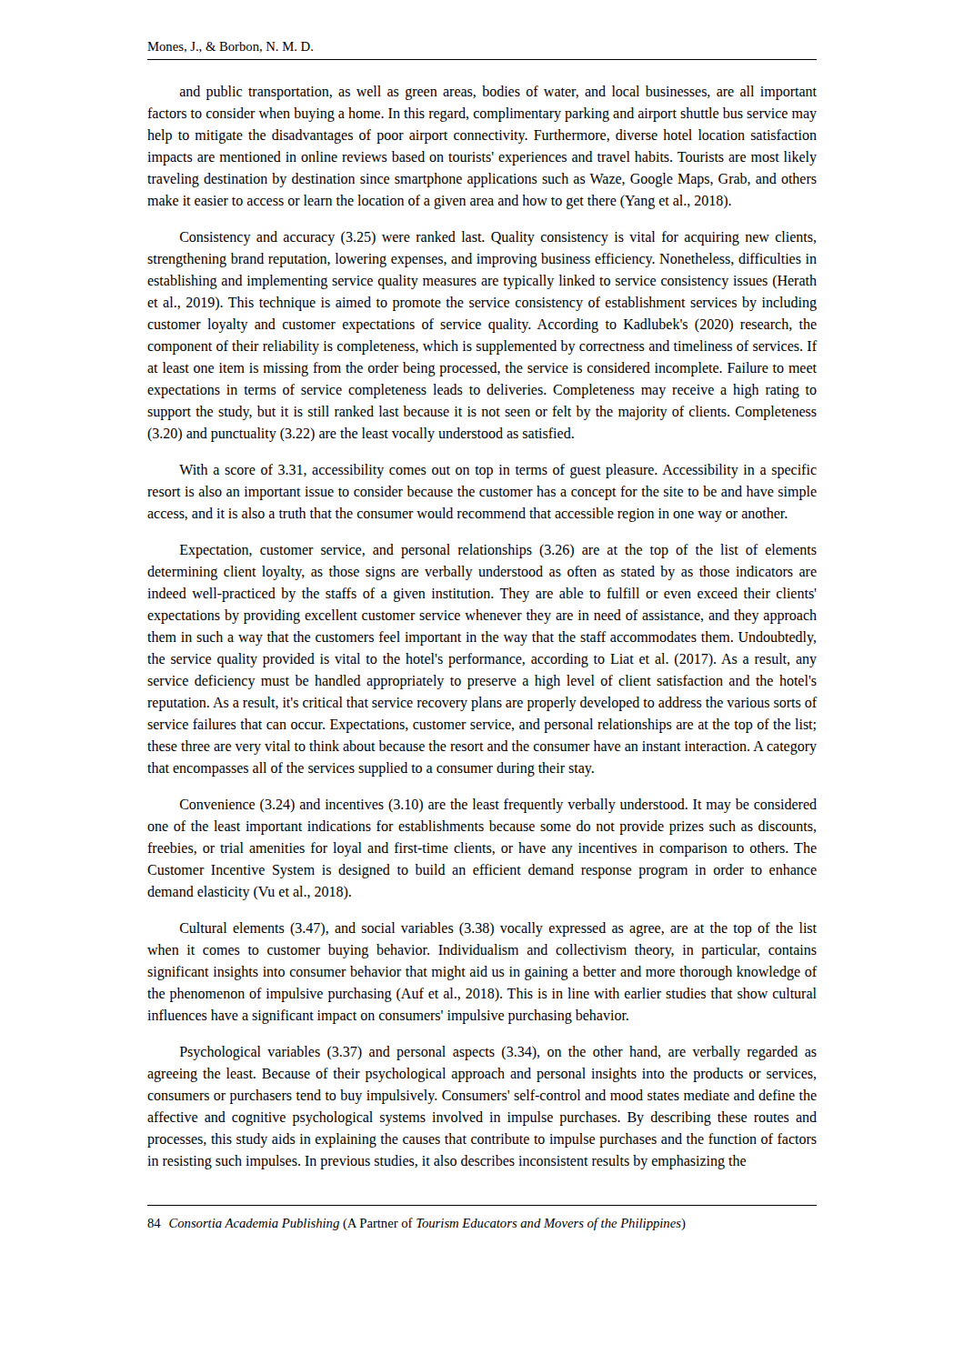Mones, J., & Borbon, N. M. D.
and public transportation, as well as green areas, bodies of water, and local businesses, are all important factors to consider when buying a home. In this regard, complimentary parking and airport shuttle bus service may help to mitigate the disadvantages of poor airport connectivity. Furthermore, diverse hotel location satisfaction impacts are mentioned in online reviews based on tourists' experiences and travel habits. Tourists are most likely traveling destination by destination since smartphone applications such as Waze, Google Maps, Grab, and others make it easier to access or learn the location of a given area and how to get there (Yang et al., 2018).
Consistency and accuracy (3.25) were ranked last. Quality consistency is vital for acquiring new clients, strengthening brand reputation, lowering expenses, and improving business efficiency. Nonetheless, difficulties in establishing and implementing service quality measures are typically linked to service consistency issues (Herath et al., 2019). This technique is aimed to promote the service consistency of establishment services by including customer loyalty and customer expectations of service quality. According to Kadlubek's (2020) research, the component of their reliability is completeness, which is supplemented by correctness and timeliness of services. If at least one item is missing from the order being processed, the service is considered incomplete. Failure to meet expectations in terms of service completeness leads to deliveries. Completeness may receive a high rating to support the study, but it is still ranked last because it is not seen or felt by the majority of clients. Completeness (3.20) and punctuality (3.22) are the least vocally understood as satisfied.
With a score of 3.31, accessibility comes out on top in terms of guest pleasure. Accessibility in a specific resort is also an important issue to consider because the customer has a concept for the site to be and have simple access, and it is also a truth that the consumer would recommend that accessible region in one way or another.
Expectation, customer service, and personal relationships (3.26) are at the top of the list of elements determining client loyalty, as those signs are verbally understood as often as stated by as those indicators are indeed well-practiced by the staffs of a given institution. They are able to fulfill or even exceed their clients' expectations by providing excellent customer service whenever they are in need of assistance, and they approach them in such a way that the customers feel important in the way that the staff accommodates them. Undoubtedly, the service quality provided is vital to the hotel's performance, according to Liat et al. (2017). As a result, any service deficiency must be handled appropriately to preserve a high level of client satisfaction and the hotel's reputation. As a result, it's critical that service recovery plans are properly developed to address the various sorts of service failures that can occur. Expectations, customer service, and personal relationships are at the top of the list; these three are very vital to think about because the resort and the consumer have an instant interaction. A category that encompasses all of the services supplied to a consumer during their stay.
Convenience (3.24) and incentives (3.10) are the least frequently verbally understood. It may be considered one of the least important indications for establishments because some do not provide prizes such as discounts, freebies, or trial amenities for loyal and first-time clients, or have any incentives in comparison to others. The Customer Incentive System is designed to build an efficient demand response program in order to enhance demand elasticity (Vu et al., 2018).
Cultural elements (3.47), and social variables (3.38) vocally expressed as agree, are at the top of the list when it comes to customer buying behavior. Individualism and collectivism theory, in particular, contains significant insights into consumer behavior that might aid us in gaining a better and more thorough knowledge of the phenomenon of impulsive purchasing (Auf et al., 2018). This is in line with earlier studies that show cultural influences have a significant impact on consumers' impulsive purchasing behavior.
Psychological variables (3.37) and personal aspects (3.34), on the other hand, are verbally regarded as agreeing the least. Because of their psychological approach and personal insights into the products or services, consumers or purchasers tend to buy impulsively. Consumers' self-control and mood states mediate and define the affective and cognitive psychological systems involved in impulse purchases. By describing these routes and processes, this study aids in explaining the causes that contribute to impulse purchases and the function of factors in resisting such impulses. In previous studies, it also describes inconsistent results by emphasizing the
84 Consortia Academia Publishing (A Partner of Tourism Educators and Movers of the Philippines)